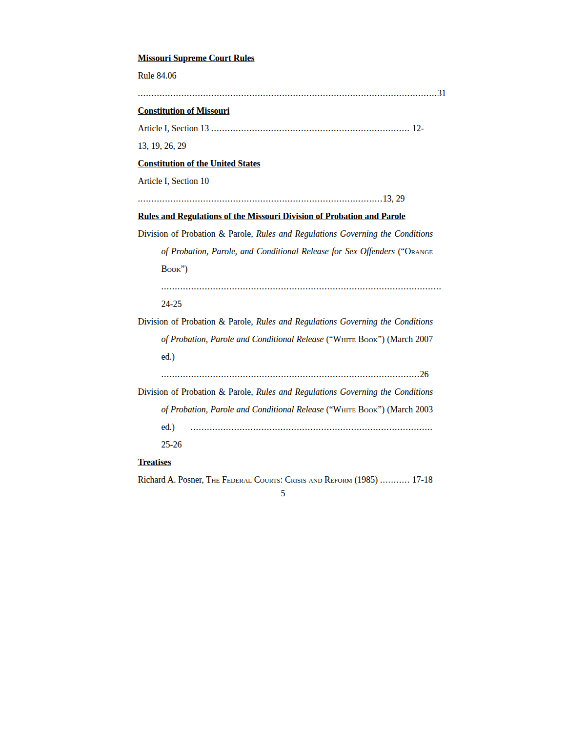Missouri Supreme Court Rules
Rule 84.06 .............................................................................................................. 31
Constitution of Missouri
Article I, Section 13 ......................................................................... 12-13, 19, 26, 29
Constitution of the United States
Article I, Section 10 .......................................................................................... 13, 29
Rules and Regulations of the Missouri Division of Probation and Parole
Division of Probation & Parole, Rules and Regulations Governing the Conditions of Probation, Parole, and Conditional Release for Sex Offenders (“Orange Book”) ....................................................................................................... 24-25
Division of Probation & Parole, Rules and Regulations Governing the Conditions of Probation, Parole and Conditional Release (“White Book”) (March 2007 ed.) ............................................................................................... 26
Division of Probation & Parole, Rules and Regulations Governing the Conditions of Probation, Parole and Conditional Release (“White Book”) (March 2003 ed.) ......................................................................................... 25-26
Treatises
Richard A. Posner, The Federal Courts: Crisis and Reform (1985) ........... 17-18
5